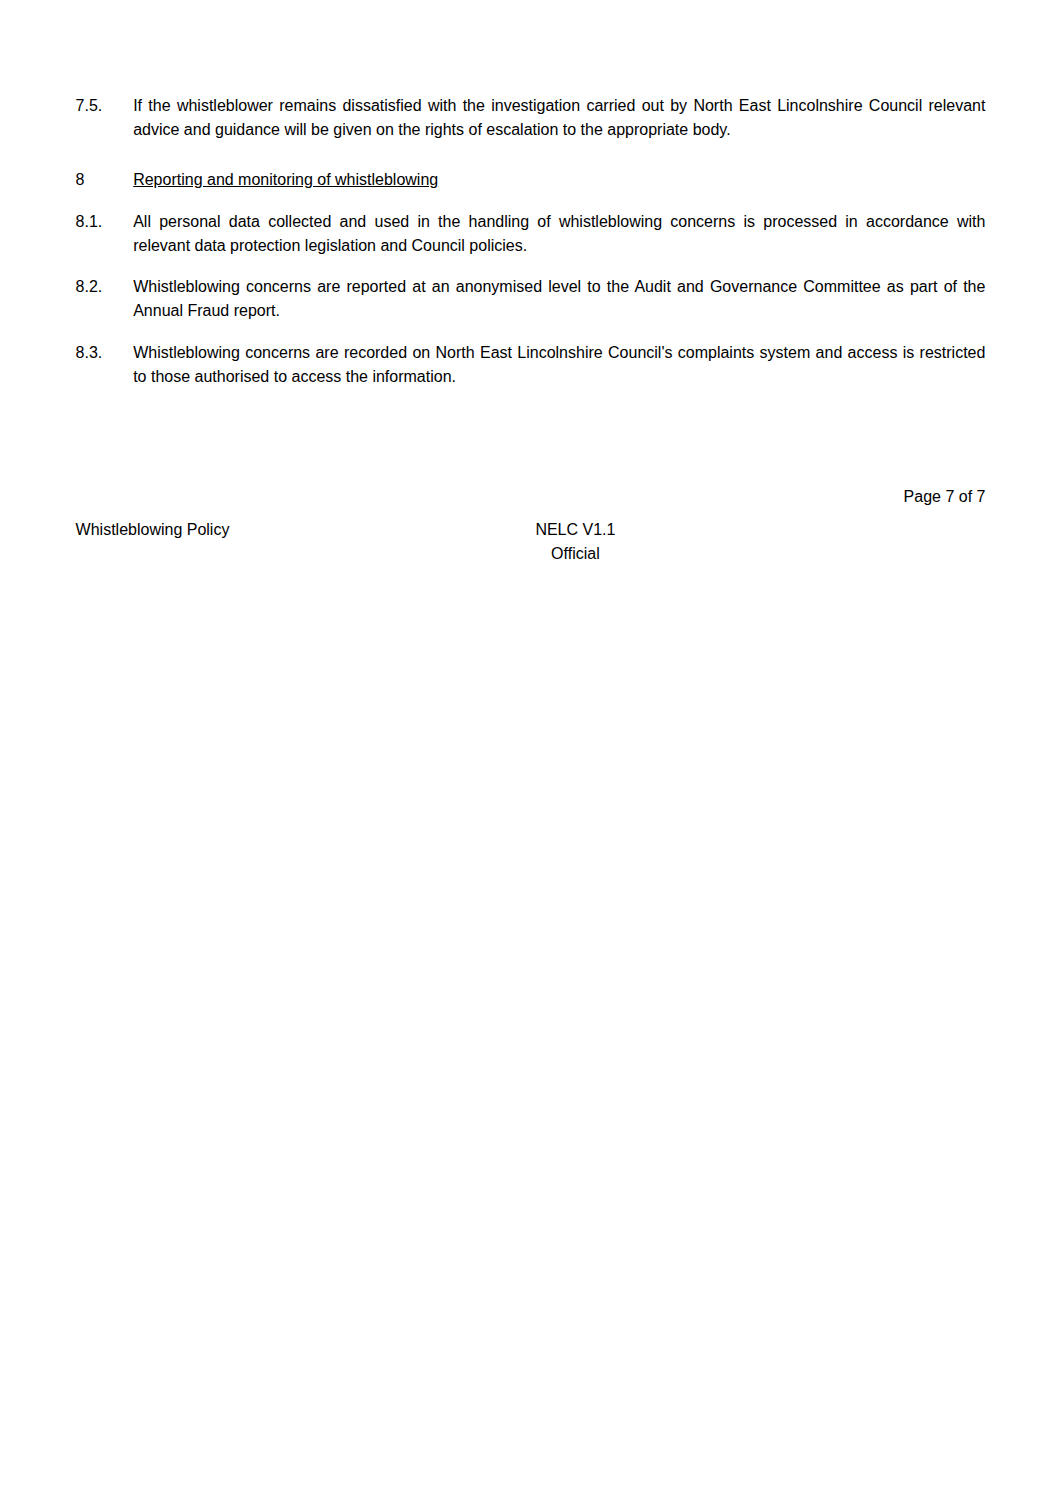7.5. If the whistleblower remains dissatisfied with the investigation carried out by North East Lincolnshire Council relevant advice and guidance will be given on the rights of escalation to the appropriate body.
8 Reporting and monitoring of whistleblowing
8.1. All personal data collected and used in the handling of whistleblowing concerns is processed in accordance with relevant data protection legislation and Council policies.
8.2. Whistleblowing concerns are reported at an anonymised level to the Audit and Governance Committee as part of the Annual Fraud report.
8.3. Whistleblowing concerns are recorded on North East Lincolnshire Council's complaints system and access is restricted to those authorised to access the information.
Page 7 of 7
Whistleblowing Policy
NELC V1.1 Official